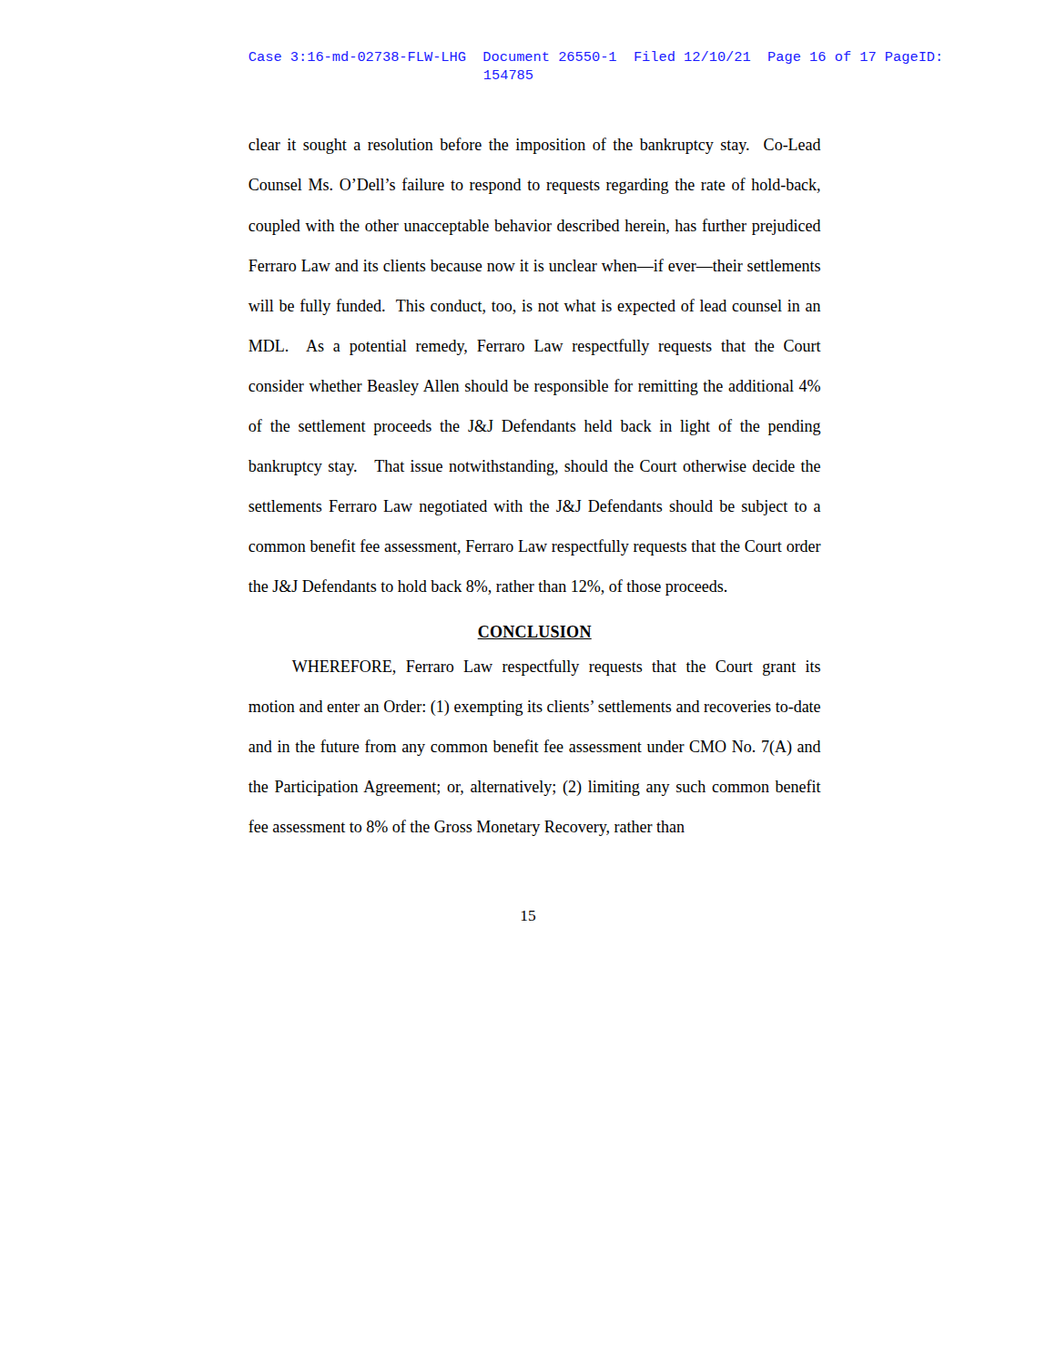Case 3:16-md-02738-FLW-LHG Document 26550-1 Filed 12/10/21 Page 16 of 17 PageID: 154785
clear it sought a resolution before the imposition of the bankruptcy stay. Co-Lead Counsel Ms. O’Dell’s failure to respond to requests regarding the rate of hold-back, coupled with the other unacceptable behavior described herein, has further prejudiced Ferraro Law and its clients because now it is unclear when—if ever—their settlements will be fully funded. This conduct, too, is not what is expected of lead counsel in an MDL. As a potential remedy, Ferraro Law respectfully requests that the Court consider whether Beasley Allen should be responsible for remitting the additional 4% of the settlement proceeds the J&J Defendants held back in light of the pending bankruptcy stay. That issue notwithstanding, should the Court otherwise decide the settlements Ferraro Law negotiated with the J&J Defendants should be subject to a common benefit fee assessment, Ferraro Law respectfully requests that the Court order the J&J Defendants to hold back 8%, rather than 12%, of those proceeds.
CONCLUSION
WHEREFORE, Ferraro Law respectfully requests that the Court grant its motion and enter an Order: (1) exempting its clients’ settlements and recoveries to-date and in the future from any common benefit fee assessment under CMO No. 7(A) and the Participation Agreement; or, alternatively; (2) limiting any such common benefit fee assessment to 8% of the Gross Monetary Recovery, rather than
15